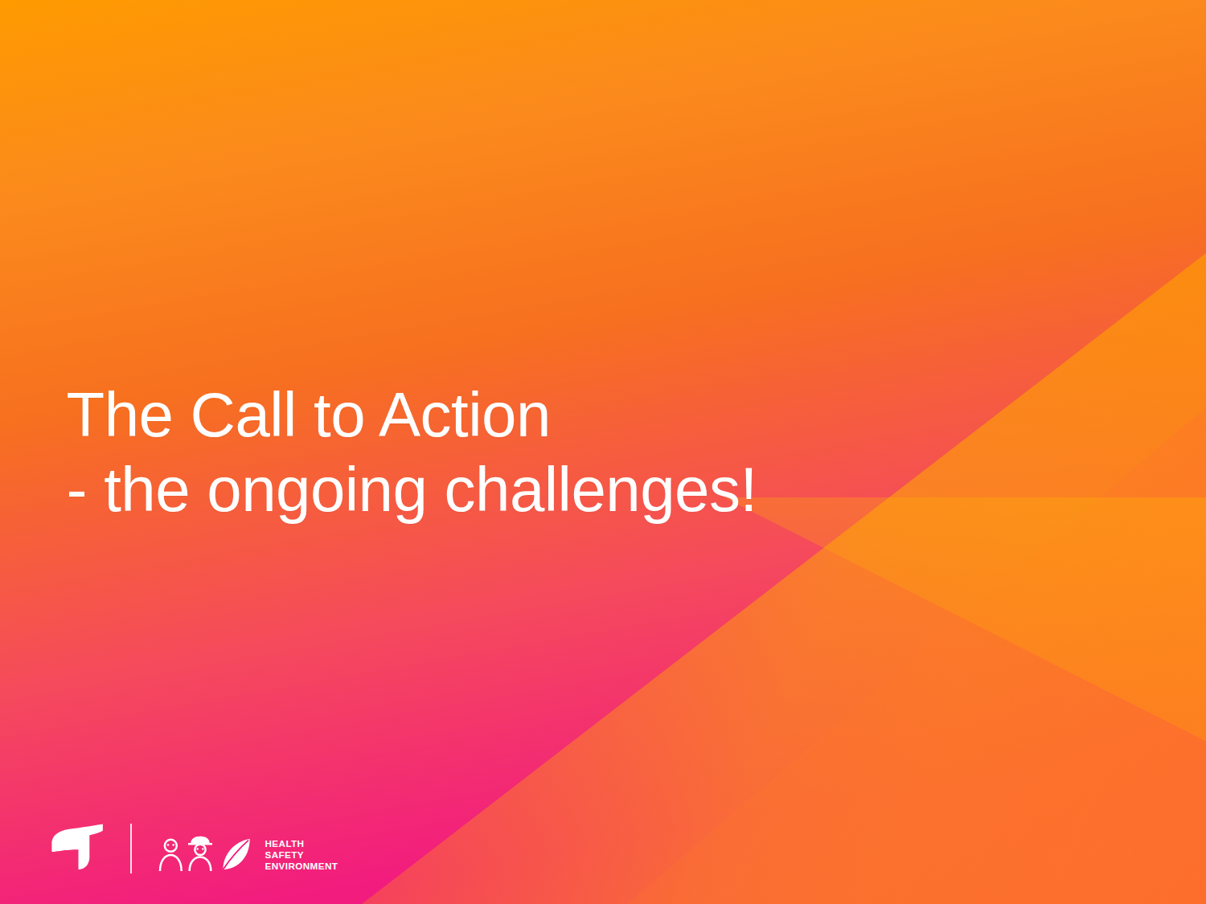The Call to Action - the ongoing challenges!
HEALTH
SAFETY
ENVIRONMENT